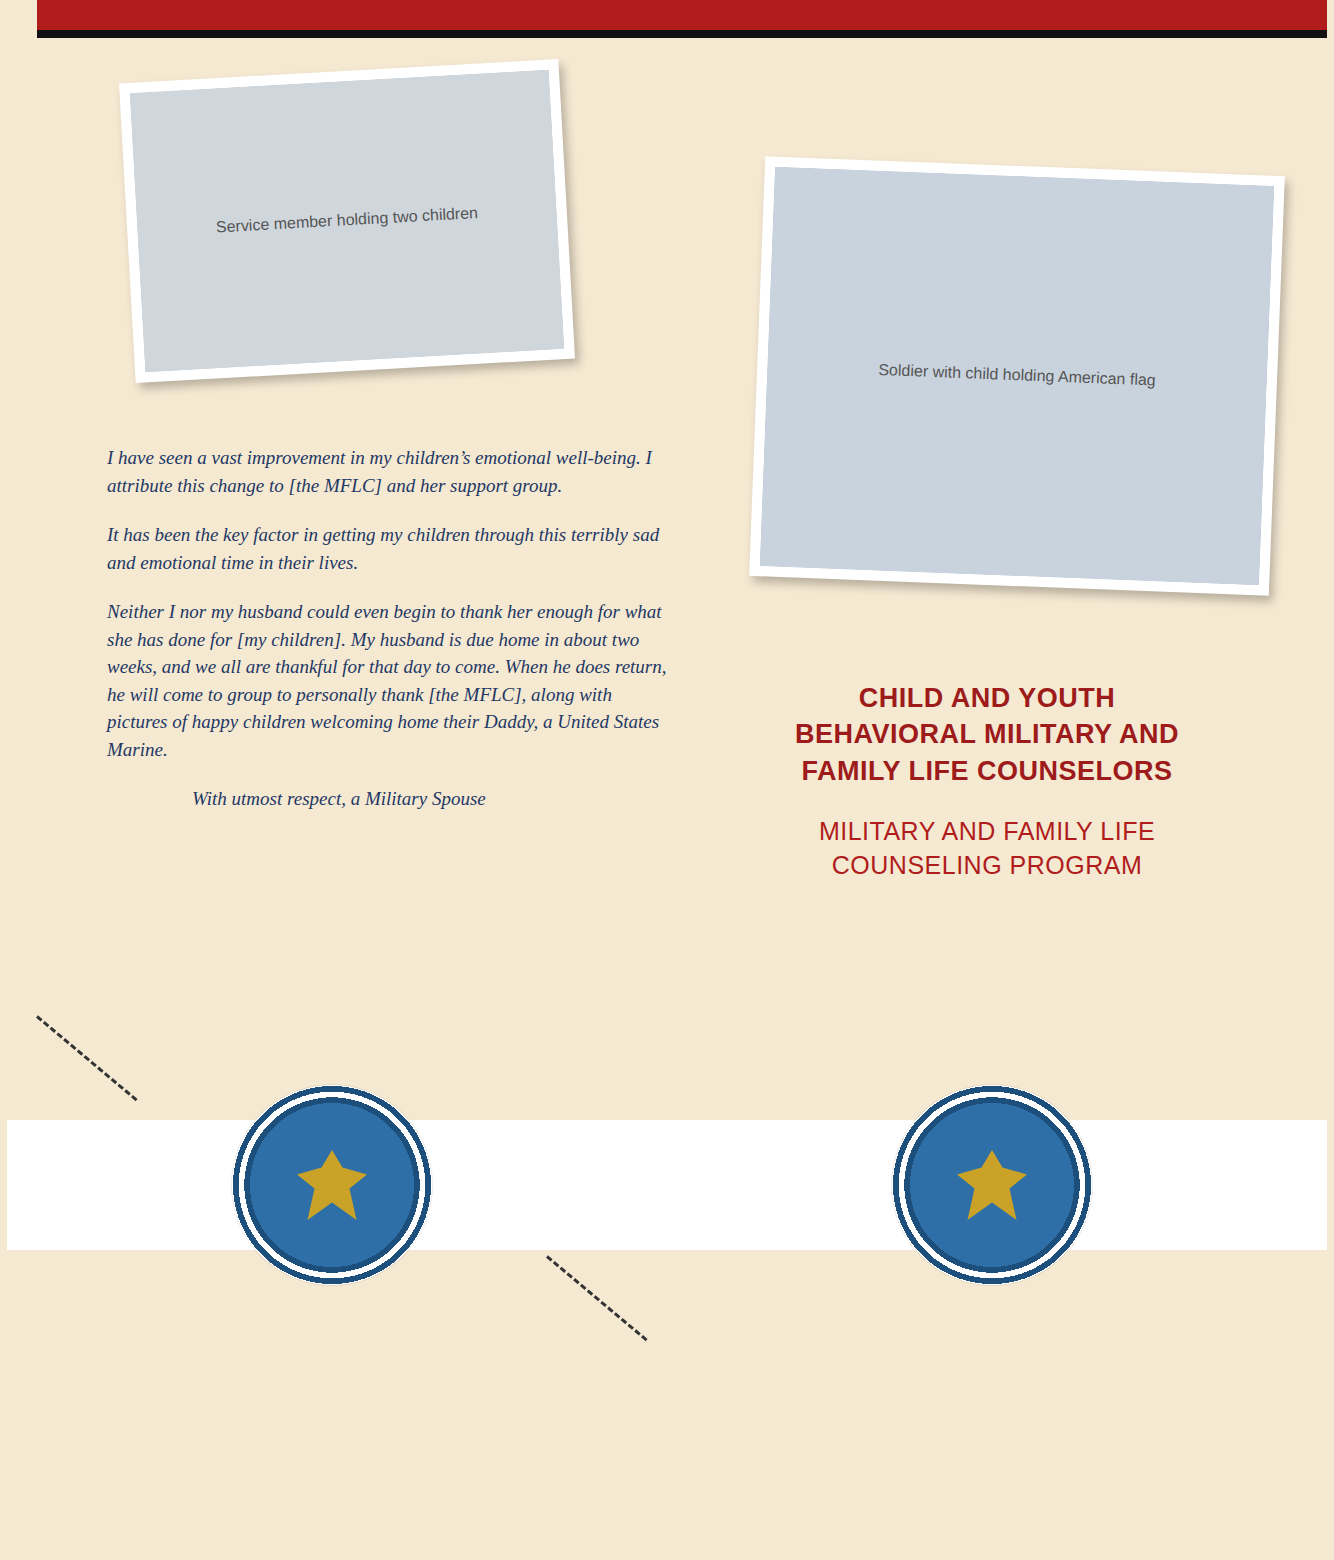I have seen a vast improvement in my children’s emotional well-being. I attribute this change to [the MFLC] and her support group.
It has been the key factor in getting my children through this terribly sad and emotional time in their lives.
Neither I nor my husband could even begin to thank her enough for what she has done for [my children]. My husband is due home in about two weeks, and we all are thankful for that day to come. When he does return, he will come to group to personally thank [the MFLC], along with pictures of happy children welcoming home their Daddy, a United States Marine.
With utmost respect, a Military Spouse
Child and Youth
Behavioral Military and
Family Life Counselors
Military and Family Life
Counseling Program